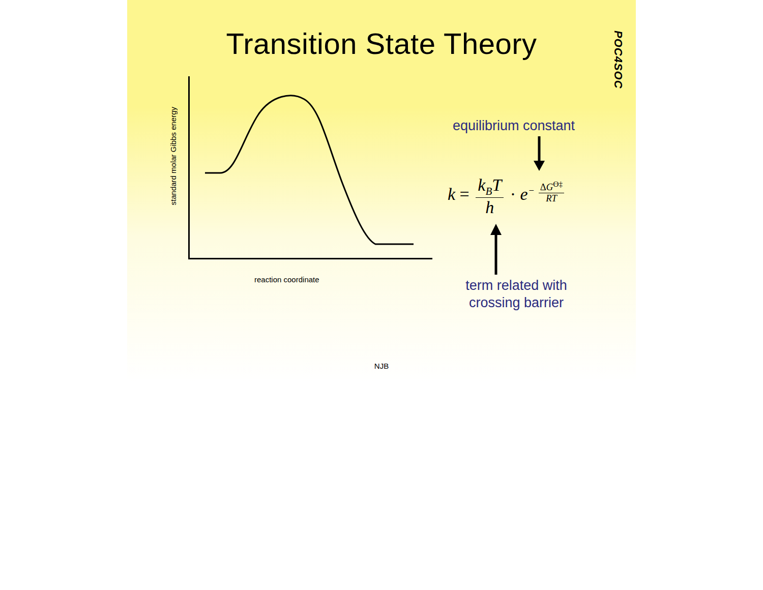Transition State Theory
POC4SOC
standard molar Gibbs energy
reaction coordinate
equilibrium constant
k = kBT h · e− ΔGϴ‡ RT
term related with
crossing barrier
NJB